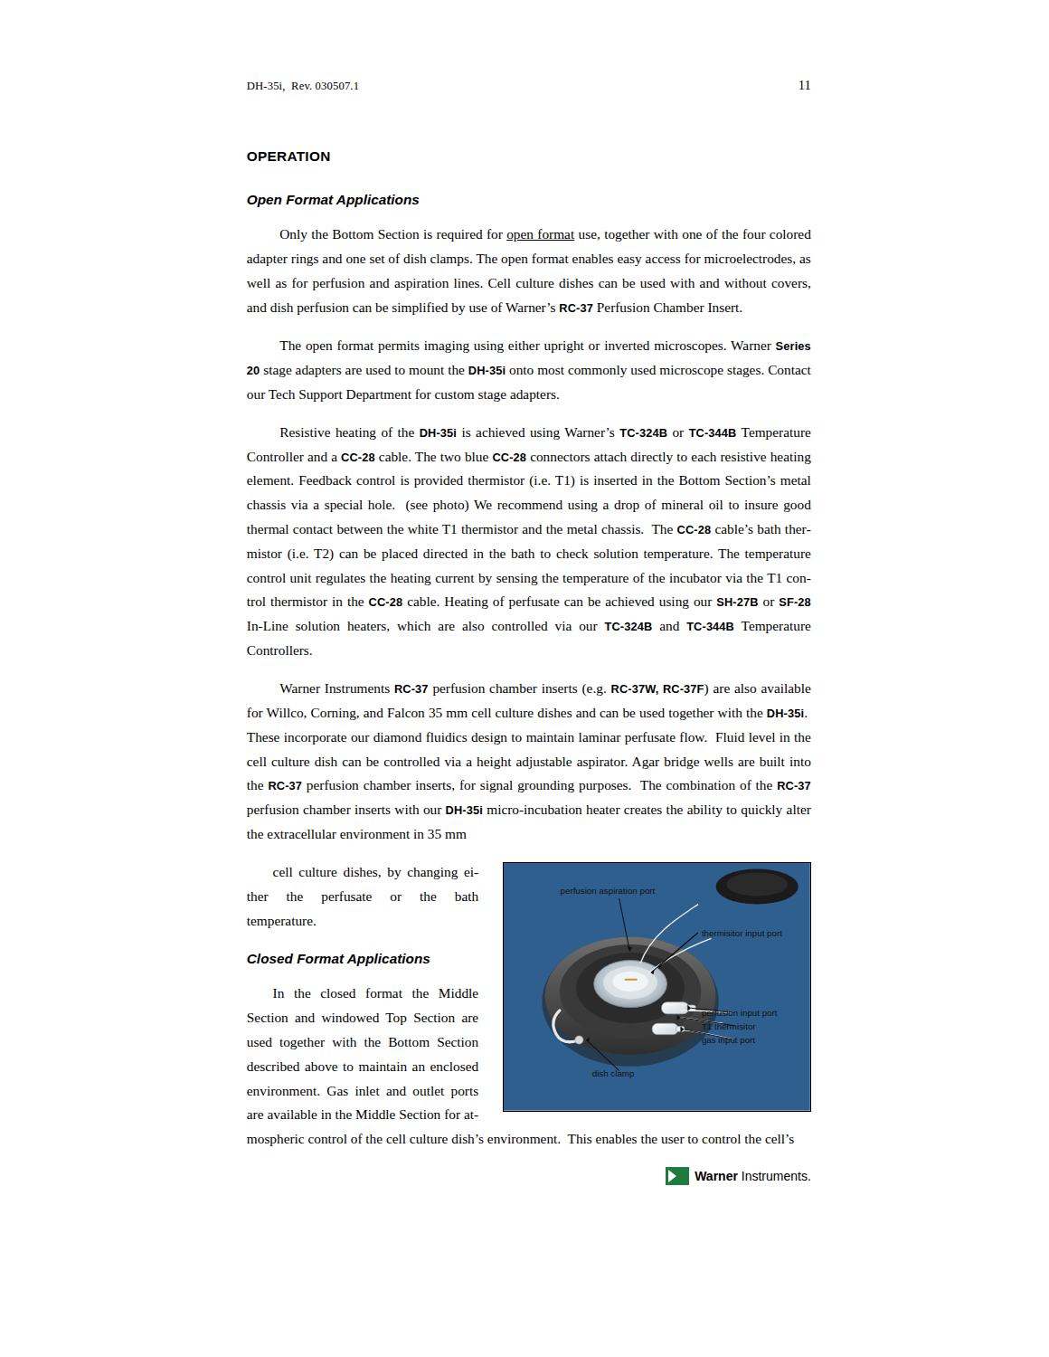DH-35i, Rev. 030507.1
11
OPERATION
Open Format Applications
Only the Bottom Section is required for open format use, together with one of the four colored adapter rings and one set of dish clamps. The open format enables easy access for microelectrodes, as well as for perfusion and aspiration lines. Cell culture dishes can be used with and without covers, and dish perfusion can be simplified by use of Warner’s RC-37 Perfusion Chamber Insert.
The open format permits imaging using either upright or inverted microscopes. Warner Series 20 stage adapters are used to mount the DH-35i onto most commonly used microscope stages. Contact our Tech Support Department for custom stage adapters.
Resistive heating of the DH-35i is achieved using Warner’s TC-324B or TC-344B Temperature Controller and a CC-28 cable. The two blue CC-28 connectors attach directly to each resistive heating element. Feedback control is provided thermistor (i.e. T1) is inserted in the Bottom Section’s metal chassis via a special hole. (see photo) We recommend using a drop of mineral oil to insure good thermal contact between the white T1 thermistor and the metal chassis. The CC-28 cable’s bath thermistor (i.e. T2) can be placed directed in the bath to check solution temperature. The temperature control unit regulates the heating current by sensing the temperature of the incubator via the T1 control thermistor in the CC-28 cable. Heating of perfusate can be achieved using our SH-27B or SF-28 In-Line solution heaters, which are also controlled via our TC-324B and TC-344B Temperature Controllers.
Warner Instruments RC-37 perfusion chamber inserts (e.g. RC-37W, RC-37F) are also available for Willco, Corning, and Falcon 35 mm cell culture dishes and can be used together with the DH-35i. These incorporate our diamond fluidics design to maintain laminar perfusate flow. Fluid level in the cell culture dish can be controlled via a height adjustable aspirator. Agar bridge wells are built into the RC-37 perfusion chamber inserts, for signal grounding purposes. The combination of the RC-37 perfusion chamber inserts with our DH-35i micro-incubation heater creates the ability to quickly alter the extracellular environment in 35 mm
perfusion aspiration port thermisitor input port perfusion input port T1 thermisitor gas input port dish clamp
cell culture dishes, by changing either the perfusate or the bath temperature.
Closed Format Applications
In the closed format the Middle Section and windowed Top Section are used together with the Bottom Section described above to maintain an enclosed environment. Gas inlet and outlet ports are available in the Middle Section for atmospheric control of the cell culture dish’s environment. This enables the user to control the cell’s
Warner Instruments.